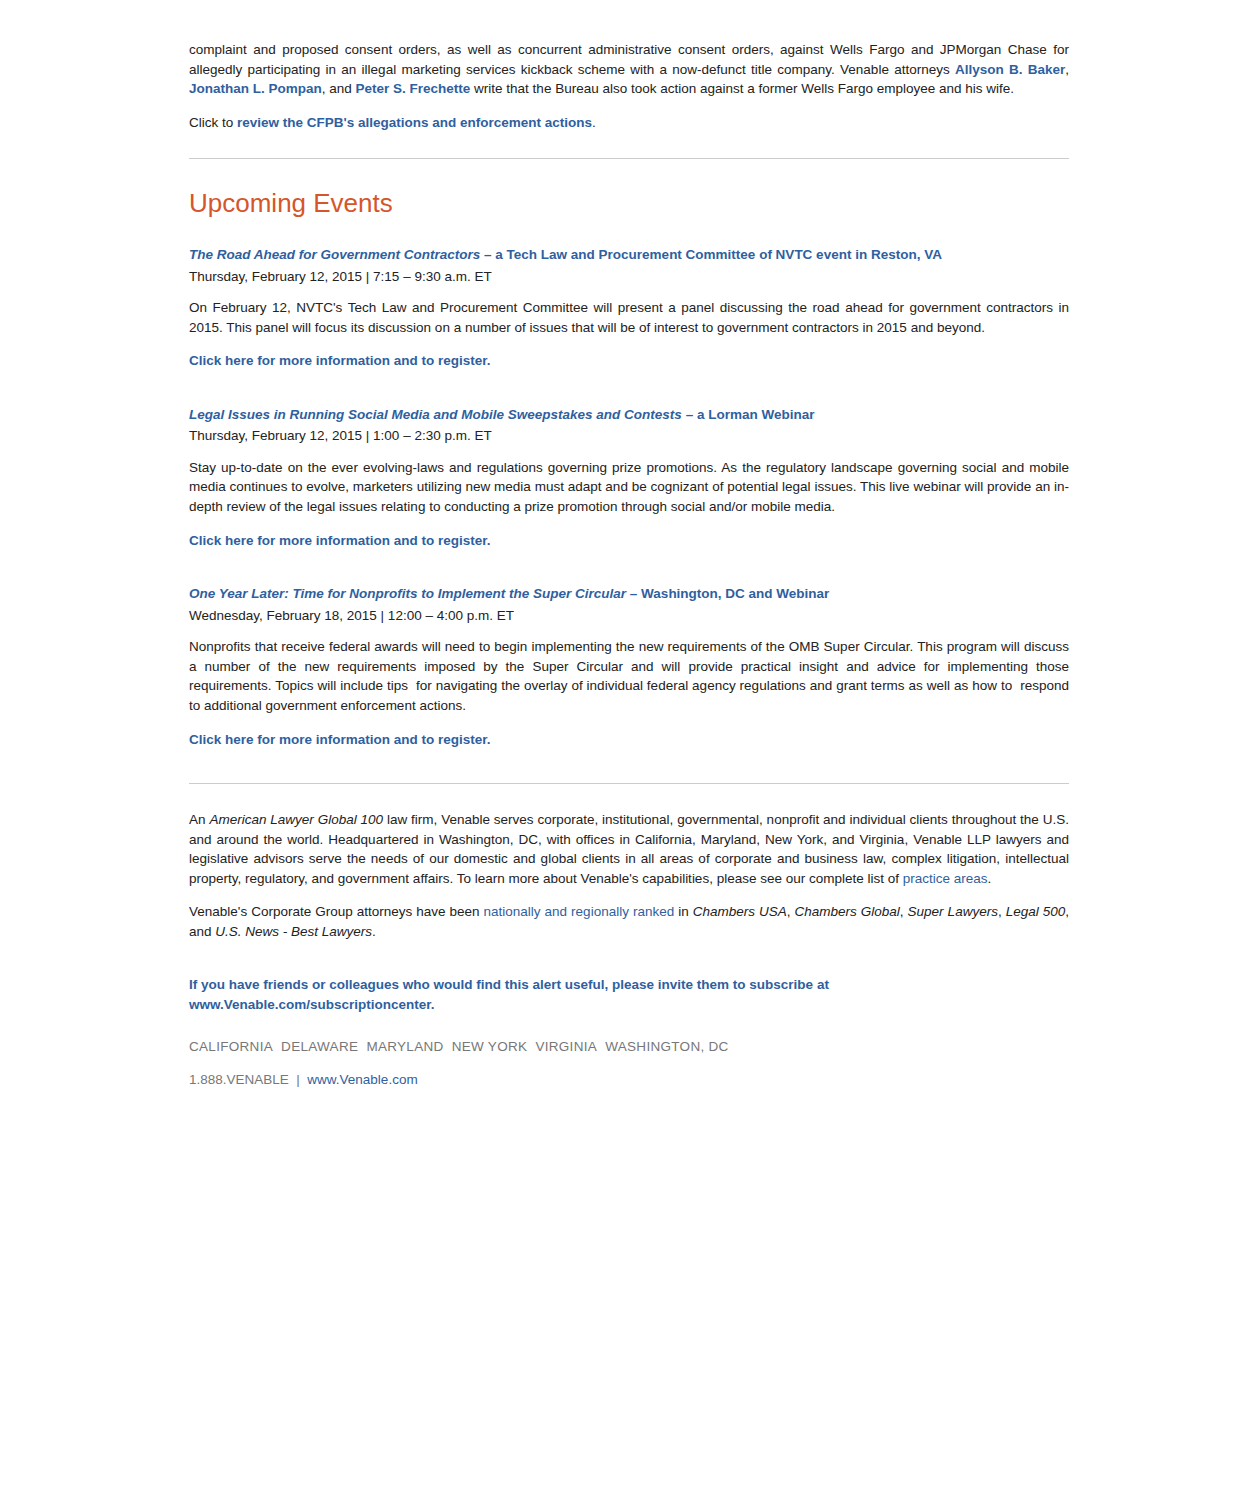complaint and proposed consent orders, as well as concurrent administrative consent orders, against Wells Fargo and JPMorgan Chase for allegedly participating in an illegal marketing services kickback scheme with a now-defunct title company. Venable attorneys Allyson B. Baker, Jonathan L. Pompan, and Peter S. Frechette write that the Bureau also took action against a former Wells Fargo employee and his wife.
Click to review the CFPB's allegations and enforcement actions.
Upcoming Events
The Road Ahead for Government Contractors – a Tech Law and Procurement Committee of NVTC event in Reston, VA
Thursday, February 12, 2015 | 7:15 – 9:30 a.m. ET
On February 12, NVTC's Tech Law and Procurement Committee will present a panel discussing the road ahead for government contractors in 2015. This panel will focus its discussion on a number of issues that will be of interest to government contractors in 2015 and beyond.
Click here for more information and to register.
Legal Issues in Running Social Media and Mobile Sweepstakes and Contests – a Lorman Webinar
Thursday, February 12, 2015 | 1:00 – 2:30 p.m. ET
Stay up-to-date on the ever evolving-laws and regulations governing prize promotions. As the regulatory landscape governing social and mobile media continues to evolve, marketers utilizing new media must adapt and be cognizant of potential legal issues. This live webinar will provide an in-depth review of the legal issues relating to conducting a prize promotion through social and/or mobile media.
Click here for more information and to register.
One Year Later: Time for Nonprofits to Implement the Super Circular – Washington, DC and Webinar
Wednesday, February 18, 2015 | 12:00 – 4:00 p.m. ET
Nonprofits that receive federal awards will need to begin implementing the new requirements of the OMB Super Circular. This program will discuss a number of the new requirements imposed by the Super Circular and will provide practical insight and advice for implementing those requirements. Topics will include tips for navigating the overlay of individual federal agency regulations and grant terms as well as how to respond to additional government enforcement actions.
Click here for more information and to register.
An American Lawyer Global 100 law firm, Venable serves corporate, institutional, governmental, nonprofit and individual clients throughout the U.S. and around the world. Headquartered in Washington, DC, with offices in California, Maryland, New York, and Virginia, Venable LLP lawyers and legislative advisors serve the needs of our domestic and global clients in all areas of corporate and business law, complex litigation, intellectual property, regulatory, and government affairs. To learn more about Venable's capabilities, please see our complete list of practice areas.
Venable's Corporate Group attorneys have been nationally and regionally ranked in Chambers USA, Chambers Global, Super Lawyers, Legal 500, and U.S. News - Best Lawyers.
If you have friends or colleagues who would find this alert useful, please invite them to subscribe at www.Venable.com/subscriptioncenter.
CALIFORNIA DELAWARE MARYLAND NEW YORK VIRGINIA WASHINGTON, DC
1.888.VENABLE | www.Venable.com